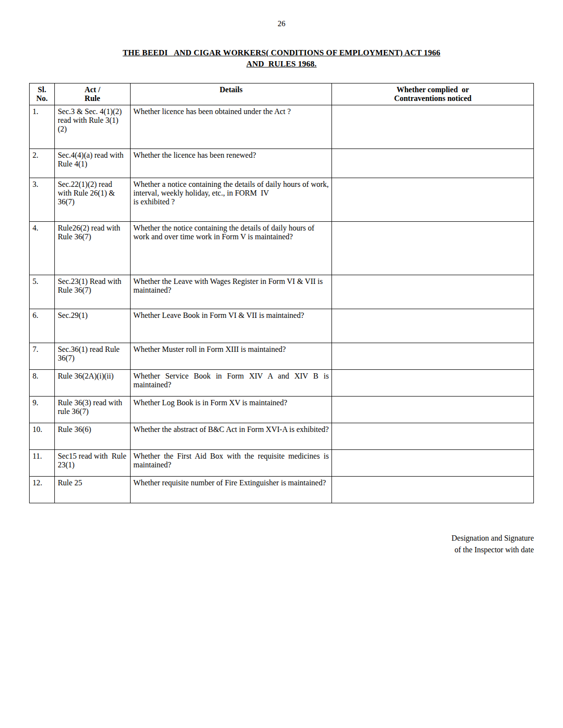26
THE BEEDI AND CIGAR WORKERS( CONDITIONS OF EMPLOYMENT) ACT 1966
AND RULES 1968.
| Sl. No. | Act / Rule | Details | Whether complied or Contraventions noticed |
| --- | --- | --- | --- |
| 1. | Sec.3 & Sec. 4(1)(2) read with Rule 3(1)(2) | Whether licence has been obtained under the Act ? | |
| 2. | Sec.4(4)(a) read with Rule 4(1) | Whether the licence has been renewed? | |
| 3. | Sec.22(1)(2) read with Rule 26(1) & 36(7) | Whether a notice containing the details of daily hours of work, interval, weekly holiday, etc., in FORM IV is exhibited ? | |
| 4. | Rule26(2) read with Rule 36(7) | Whether the notice containing the details of daily hours of work and over time work in Form V is maintained? | |
| 5. | Sec.23(1) Read with Rule 36(7) | Whether the Leave with Wages Register in Form VI & VII is maintained? | |
| 6. | Sec.29(1) | Whether Leave Book in Form VI & VII is maintained? | |
| 7. | Sec.36(1) read Rule 36(7) | Whether Muster roll in Form XIII is maintained? | |
| 8. | Rule 36(2A)(i)(ii) | Whether Service Book in Form XIV A and XIV B is maintained? | |
| 9. | Rule 36(3) read with rule 36(7) | Whether Log Book is in Form XV is maintained? | |
| 10. | Rule 36(6) | Whether the abstract of B&C Act in Form XVI-A is exhibited? | |
| 11. | Sec15 read with Rule 23(1) | Whether the First Aid Box with the requisite medicines is maintained? | |
| 12. | Rule 25 | Whether requisite number of Fire Extinguisher is maintained? | |
Designation and Signature
of the Inspector with date